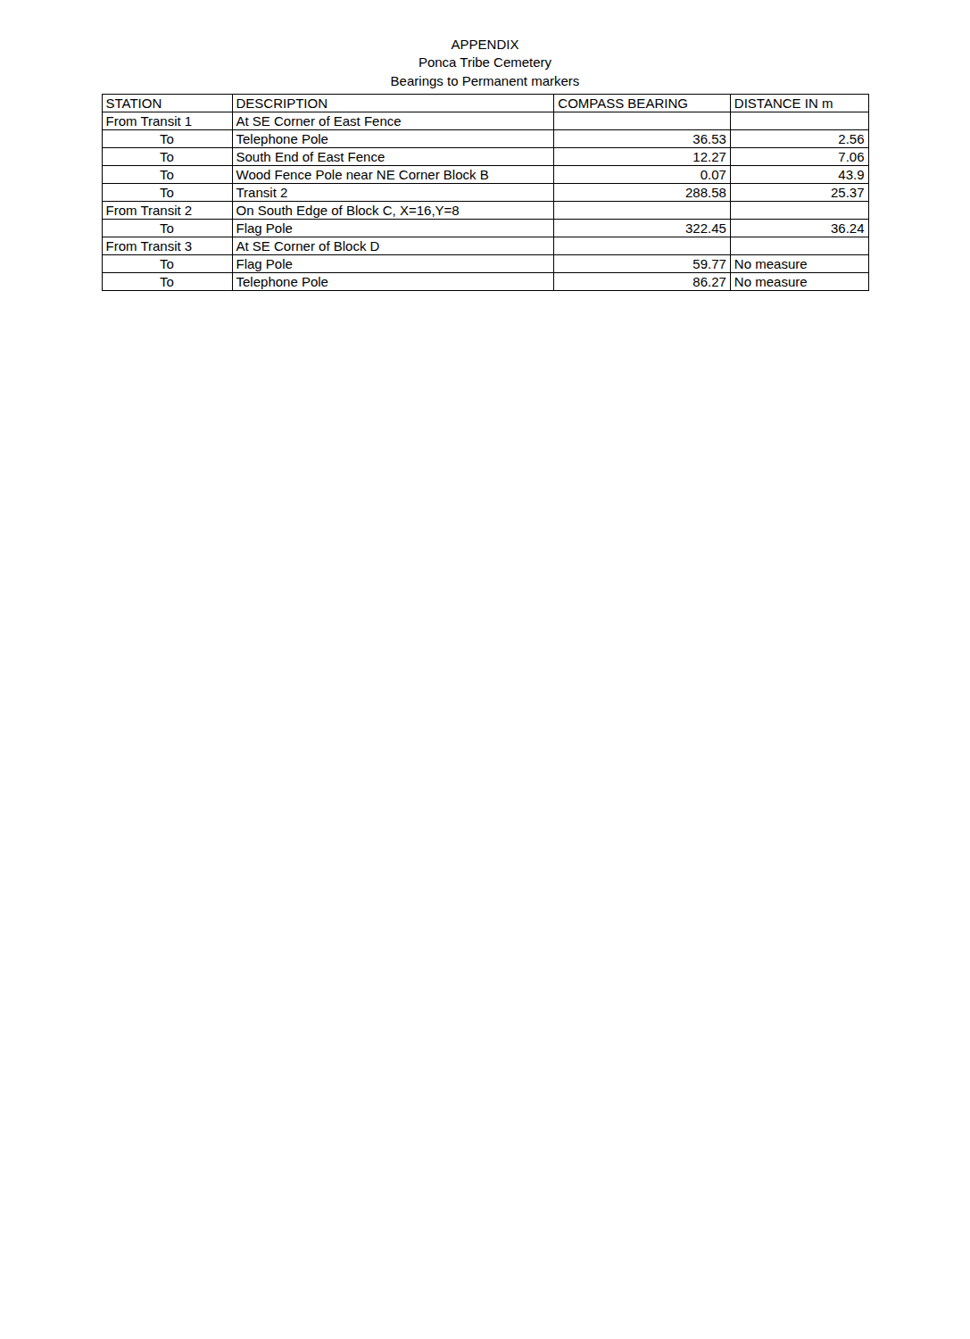APPENDIX Ponca Tribe Cemetery Bearings to Permanent markers
| STATION | DESCRIPTION | COMPASS BEARING | DISTANCE IN m |
| --- | --- | --- | --- |
| From Transit 1 | At SE Corner of East Fence | | |
| To | Telephone Pole | 36.53 | 2.56 |
| To | South End of East Fence | 12.27 | 7.06 |
| To | Wood Fence Pole near NE Corner Block B | 0.07 | 43.9 |
| To | Transit 2 | 288.58 | 25.37 |
| From Transit 2 | On South Edge of Block C, X=16,Y=8 | | |
| To | Flag Pole | 322.45 | 36.24 |
| From Transit 3 | At SE Corner of Block D | | |
| To | Flag Pole | 59.77 | No measure |
| To | Telephone Pole | 86.27 | No measure |